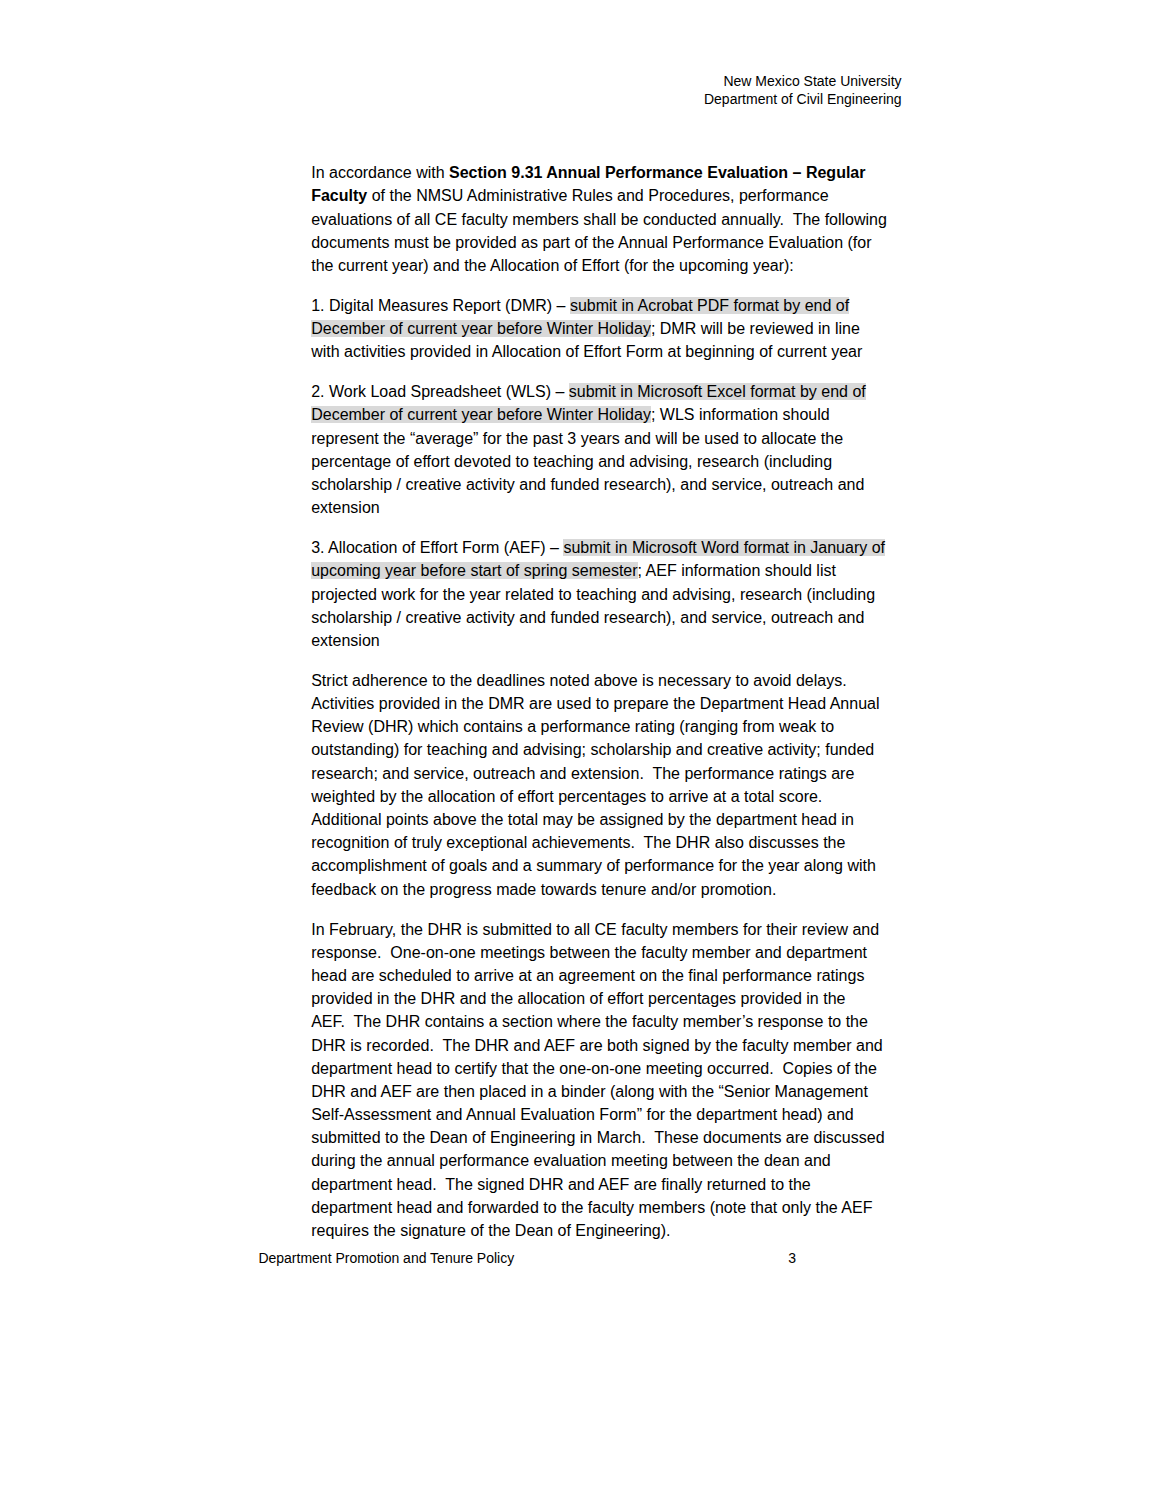New Mexico State University
Department of Civil Engineering
In accordance with Section 9.31 Annual Performance Evaluation – Regular Faculty of the NMSU Administrative Rules and Procedures, performance evaluations of all CE faculty members shall be conducted annually. The following documents must be provided as part of the Annual Performance Evaluation (for the current year) and the Allocation of Effort (for the upcoming year):
1. Digital Measures Report (DMR) – submit in Acrobat PDF format by end of December of current year before Winter Holiday; DMR will be reviewed in line with activities provided in Allocation of Effort Form at beginning of current year
2. Work Load Spreadsheet (WLS) – submit in Microsoft Excel format by end of December of current year before Winter Holiday; WLS information should represent the “average” for the past 3 years and will be used to allocate the percentage of effort devoted to teaching and advising, research (including scholarship / creative activity and funded research), and service, outreach and extension
3. Allocation of Effort Form (AEF) – submit in Microsoft Word format in January of upcoming year before start of spring semester; AEF information should list projected work for the year related to teaching and advising, research (including scholarship / creative activity and funded research), and service, outreach and extension
Strict adherence to the deadlines noted above is necessary to avoid delays. Activities provided in the DMR are used to prepare the Department Head Annual Review (DHR) which contains a performance rating (ranging from weak to outstanding) for teaching and advising; scholarship and creative activity; funded research; and service, outreach and extension. The performance ratings are weighted by the allocation of effort percentages to arrive at a total score. Additional points above the total may be assigned by the department head in recognition of truly exceptional achievements. The DHR also discusses the accomplishment of goals and a summary of performance for the year along with feedback on the progress made towards tenure and/or promotion.
In February, the DHR is submitted to all CE faculty members for their review and response. One-on-one meetings between the faculty member and department head are scheduled to arrive at an agreement on the final performance ratings provided in the DHR and the allocation of effort percentages provided in the AEF. The DHR contains a section where the faculty member’s response to the DHR is recorded. The DHR and AEF are both signed by the faculty member and department head to certify that the one-on-one meeting occurred. Copies of the DHR and AEF are then placed in a binder (along with the “Senior Management Self-Assessment and Annual Evaluation Form” for the department head) and submitted to the Dean of Engineering in March. These documents are discussed during the annual performance evaluation meeting between the dean and department head. The signed DHR and AEF are finally returned to the department head and forwarded to the faculty members (note that only the AEF requires the signature of the Dean of Engineering).
Department Promotion and Tenure Policy 3